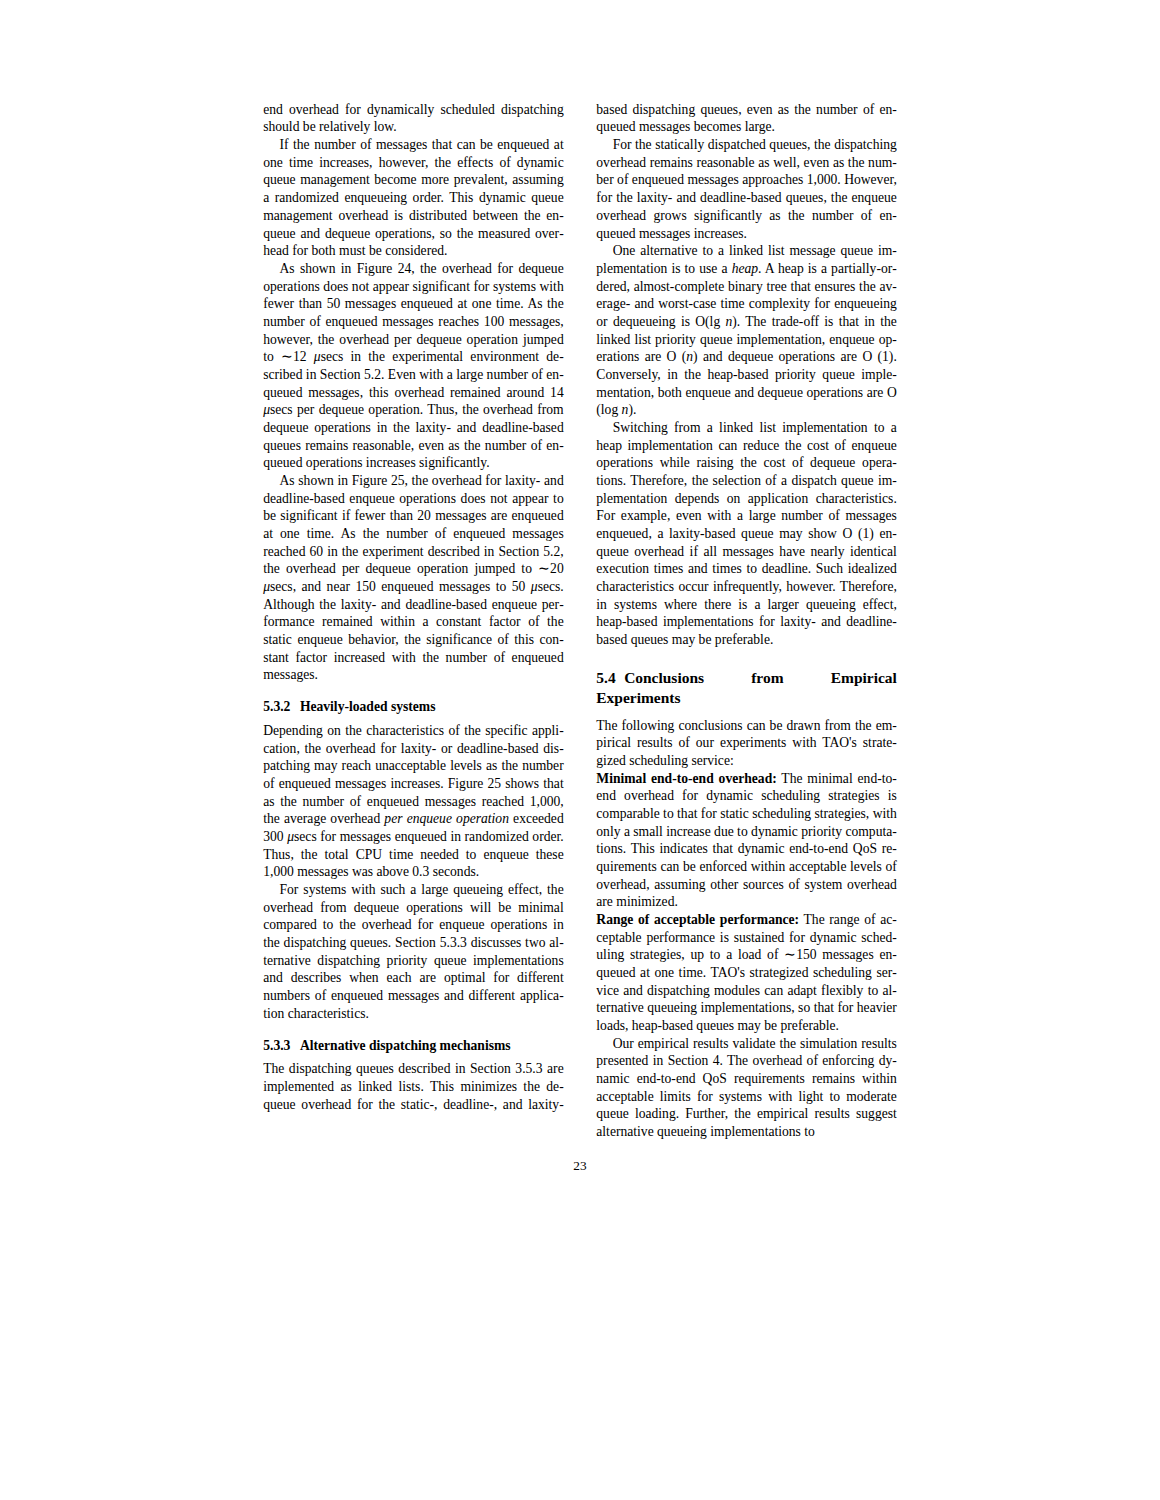end overhead for dynamically scheduled dispatching should be relatively low.
If the number of messages that can be enqueued at one time increases, however, the effects of dynamic queue management become more prevalent, assuming a randomized enqueueing order. This dynamic queue management overhead is distributed between the enqueue and dequeue operations, so the measured overhead for both must be considered.
As shown in Figure 24, the overhead for dequeue operations does not appear significant for systems with fewer than 50 messages enqueued at one time. As the number of enqueued messages reaches 100 messages, however, the overhead per dequeue operation jumped to ∼12 μsecs in the experimental environment described in Section 5.2. Even with a large number of enqueued messages, this overhead remained around 14 μsecs per dequeue operation. Thus, the overhead from dequeue operations in the laxity- and deadline-based queues remains reasonable, even as the number of enqueued operations increases significantly.
As shown in Figure 25, the overhead for laxity- and deadline-based enqueue operations does not appear to be significant if fewer than 20 messages are enqueued at one time. As the number of enqueued messages reached 60 in the experiment described in Section 5.2, the overhead per dequeue operation jumped to ∼20 μsecs, and near 150 enqueued messages to 50 μsecs. Although the laxity- and deadline-based enqueue performance remained within a constant factor of the static enqueue behavior, the significance of this constant factor increased with the number of enqueued messages.
5.3.2 Heavily-loaded systems
Depending on the characteristics of the specific application, the overhead for laxity- or deadline-based dispatching may reach unacceptable levels as the number of enqueued messages increases. Figure 25 shows that as the number of enqueued messages reached 1,000, the average overhead per enqueue operation exceeded 300 μsecs for messages enqueued in randomized order. Thus, the total CPU time needed to enqueue these 1,000 messages was above 0.3 seconds.
For systems with such a large queueing effect, the overhead from dequeue operations will be minimal compared to the overhead for enqueue operations in the dispatching queues. Section 5.3.3 discusses two alternative dispatching priority queue implementations and describes when each are optimal for different numbers of enqueued messages and different application characteristics.
5.3.3 Alternative dispatching mechanisms
The dispatching queues described in Section 3.5.3 are implemented as linked lists. This minimizes the dequeue overhead for the static-, deadline-, and laxity-based dispatching queues, even as the number of enqueued messages becomes large.
For the statically dispatched queues, the dispatching overhead remains reasonable as well, even as the number of enqueued messages approaches 1,000. However, for the laxity- and deadline-based queues, the enqueue overhead grows significantly as the number of enqueued messages increases.
One alternative to a linked list message queue implementation is to use a heap. A heap is a partially-ordered, almost-complete binary tree that ensures the average- and worst-case time complexity for enqueueing or dequeueing is O(lg n). The trade-off is that in the linked list priority queue implementation, enqueue operations are O (n) and dequeue operations are O (1). Conversely, in the heap-based priority queue implementation, both enqueue and dequeue operations are O (log n).
Switching from a linked list implementation to a heap implementation can reduce the cost of enqueue operations while raising the cost of dequeue operations. Therefore, the selection of a dispatch queue implementation depends on application characteristics. For example, even with a large number of messages enqueued, a laxity-based queue may show O (1) enqueue overhead if all messages have nearly identical execution times and times to deadline. Such idealized characteristics occur infrequently, however. Therefore, in systems where there is a larger queueing effect, heap-based implementations for laxity- and deadline-based queues may be preferable.
5.4 Conclusions from Empirical Experiments
The following conclusions can be drawn from the empirical results of our experiments with TAO's strategized scheduling service:
Minimal end-to-end overhead: The minimal end-to-end overhead for dynamic scheduling strategies is comparable to that for static scheduling strategies, with only a small increase due to dynamic priority computations. This indicates that dynamic end-to-end QoS requirements can be enforced within acceptable levels of overhead, assuming other sources of system overhead are minimized.
Range of acceptable performance: The range of acceptable performance is sustained for dynamic scheduling strategies, up to a load of ∼150 messages enqueued at one time. TAO's strategized scheduling service and dispatching modules can adapt flexibly to alternative queueing implementations, so that for heavier loads, heap-based queues may be preferable.
Our empirical results validate the simulation results presented in Section 4. The overhead of enforcing dynamic end-to-end QoS requirements remains within acceptable limits for systems with light to moderate queue loading. Further, the empirical results suggest alternative queueing implementations to
23